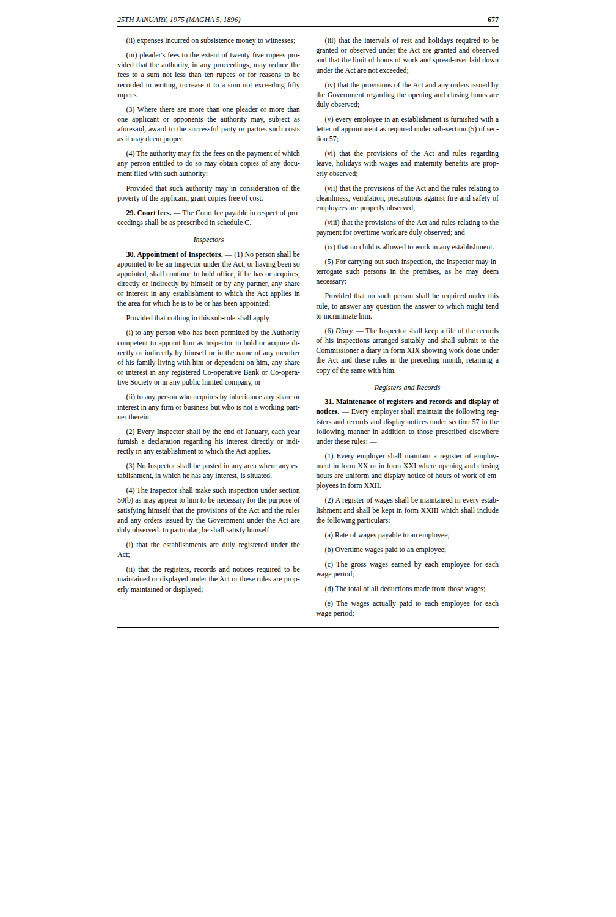25TH JANUARY, 1975 (MAGHA 5, 1896) 677
(ii) expenses incurred on subsistence money to witnesses;
(iii) pleader's fees to the extent of twenty five rupees provided that the authority, in any proceedings, may reduce the fees to a sum not less than ten rupees or for reasons to be recorded in writing, increase it to a sum not exceeding fifty rupees.
(3) Where there are more than one pleader or more than one applicant or opponents the authority may, subject as aforesaid, award to the successful party or parties such costs as it may deem proper.
(4) The authority may fix the fees on the payment of which any person entitled to do so may obtain copies of any document filed with such authority:
Provided that such authority may in consideration of the poverty of the applicant, grant copies free of cost.
29. Court fees. — The Court fee payable in respect of proceedings shall be as prescribed in schedule C.
Inspectors
30. Appointment of Inspectors. — (1) No person shall be appointed to be an Inspector under the Act, or having been so appointed, shall continue to hold office, if he has or acquires, directly or indirectly by himself or by any partner, any share or interest in any establishment to which the Act applies in the area for which he is to be or has been appointed:
Provided that nothing in this sub-rule shall apply —
(i) to any person who has been permitted by the Authority competent to appoint him as Inspector to hold or acquire directly or indirectly by himself or in the name of any member of his family living with him or dependent on him, any share or interest in any registered Co-operative Bank or Co-operative Society or in any public limited company, or
(ii) to any person who acquires by inheritance any share or interest in any firm or business but who is not a working partner therein.
(2) Every Inspector shall by the end of January, each year furnish a declaration regarding his interest directly or indirectly in any establishment to which the Act applies.
(3) No Inspector shall be posted in any area where any establishment, in which he has any interest, is situated.
(4) The Inspector shall make such inspection under section 50(b) as may appear to him to be necessary for the purpose of satisfying himself that the provisions of the Act and the rules and any orders issued by the Government under the Act are duly observed. In particular, he shall satisfy himself —
(i) that the establishments are duly registered under the Act;
(ii) that the registers, records and notices required to be maintained or displayed under the Act or these rules are properly maintained or displayed;
(iii) that the intervals of rest and holidays required to be granted or observed under the Act are granted and observed and that the limit of hours of work and spread-over laid down under the Act are not exceeded;
(iv) that the provisions of the Act and any orders issued by the Government regarding the opening and closing hours are duly observed;
(v) every employee in an establishment is furnished with a letter of appointment as required under sub-section (5) of section 57;
(vi) that the provisions of the Act and rules regarding leave, holidays with wages and maternity benefits are properly observed;
(vii) that the provisions of the Act and the rules relating to cleanliness, ventilation, precautions against fire and safety of employees are properly observed;
(viii) that the provisions of the Act and rules relating to the payment for overtime work are duly observed; and
(ix) that no child is allowed to work in any establishment.
(5) For carrying out such inspection, the Inspector may interrogate such persons in the premises, as he may deem necessary:
Provided that no such person shall be required under this rule, to answer any question the answer to which might tend to incriminate him.
(6) Diary. — The Inspector shall keep a file of the records of his inspections arranged suitably and shall submit to the Commissioner a diary in form XIX showing work done under the Act and these rules in the preceding month, retaining a copy of the same with him.
Registers and Records
31. Maintenance of registers and records and display of notices. — Every employer shall maintain the following registers and records and display notices under section 57 in the following manner in addition to those prescribed elsewhere under these rules: —
(1) Every employer shall maintain a register of employment in form XX or in form XXI where opening and closing hours are uniform and display notice of hours of work of employees in form XXII.
(2) A register of wages shall be maintained in every establishment and shall be kept in form XXIII which shall include the following particulars: —
(a) Rate of wages payable to an employee;
(b) Overtime wages paid to an employee;
(c) The gross wages earned by each employee for each wage period;
(d) The total of all deductions made from those wages;
(e) The wages actually paid to each employee for each wage period;